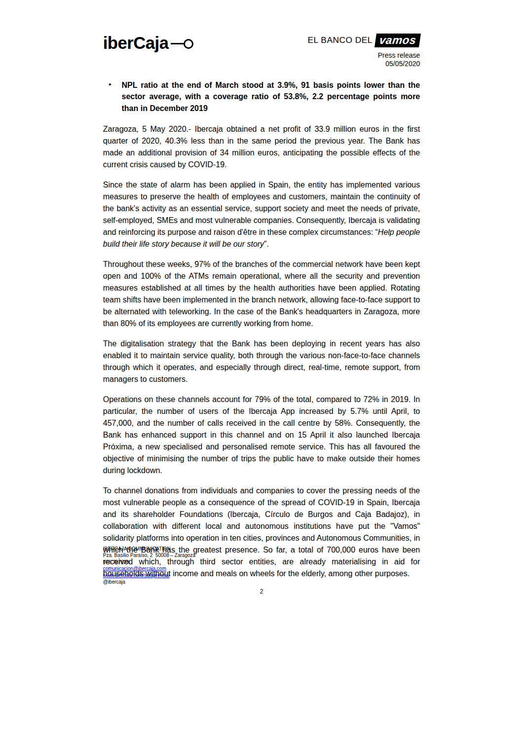iberCaja
EL BANCO DEL vamos
Press release
05/05/2020
NPL ratio at the end of March stood at 3.9%, 91 basis points lower than the sector average, with a coverage ratio of 53.8%, 2.2 percentage points more than in December 2019
Zaragoza, 5 May 2020.- Ibercaja obtained a net profit of 33.9 million euros in the first quarter of 2020, 40.3% less than in the same period the previous year. The Bank has made an additional provision of 34 million euros, anticipating the possible effects of the current crisis caused by COVID-19.
Since the state of alarm has been applied in Spain, the entity has implemented various measures to preserve the health of employees and customers, maintain the continuity of the bank's activity as an essential service, support society and meet the needs of private, self-employed, SMEs and most vulnerable companies. Consequently, Ibercaja is validating and reinforcing its purpose and raison d'être in these complex circumstances: “Help people build their life story because it will be our story”.
Throughout these weeks, 97% of the branches of the commercial network have been kept open and 100% of the ATMs remain operational, where all the security and prevention measures established at all times by the health authorities have been applied. Rotating team shifts have been implemented in the branch network, allowing face-to-face support to be alternated with teleworking. In the case of the Bank's headquarters in Zaragoza, more than 80% of its employees are currently working from home.
The digitalisation strategy that the Bank has been deploying in recent years has also enabled it to maintain service quality, both through the various non-face-to-face channels through which it operates, and especially through direct, real-time, remote support, from managers to customers.
Operations on these channels account for 79% of the total, compared to 72% in 2019. In particular, the number of users of the Ibercaja App increased by 5.7% until April, to 457,000, and the number of calls received in the call centre by 58%. Consequently, the Bank has enhanced support in this channel and on 15 April it also launched Ibercaja Próxima, a new specialised and personalised remote service. This has all favoured the objective of minimising the number of trips the public have to make outside their homes during lockdown.
To channel donations from individuals and companies to cover the pressing needs of the most vulnerable people as a consequence of the spread of COVID-19 in Spain, Ibercaja and its shareholder Foundations (Ibercaja, Círculo de Burgos and Caja Badajoz), in collaboration with different local and autonomous institutions have put the "Vamos" solidarity platforms into operation in ten cities, provinces and Autonomous Communities, in which the Bank has the greatest presence. So far, a total of 700,000 euros have been received which, through third sector entities, are already materialising in aid for households without income and meals on wheels for the elderly, among other purposes.
IBERCAJA COMMUNICATION
Pza. Basilio Paraíso, 2 50008 – Zaragoza
976 767629
comunicacion@ibercaja.com
www.ibercaja.com/salaprensa/
@ibercaja
2